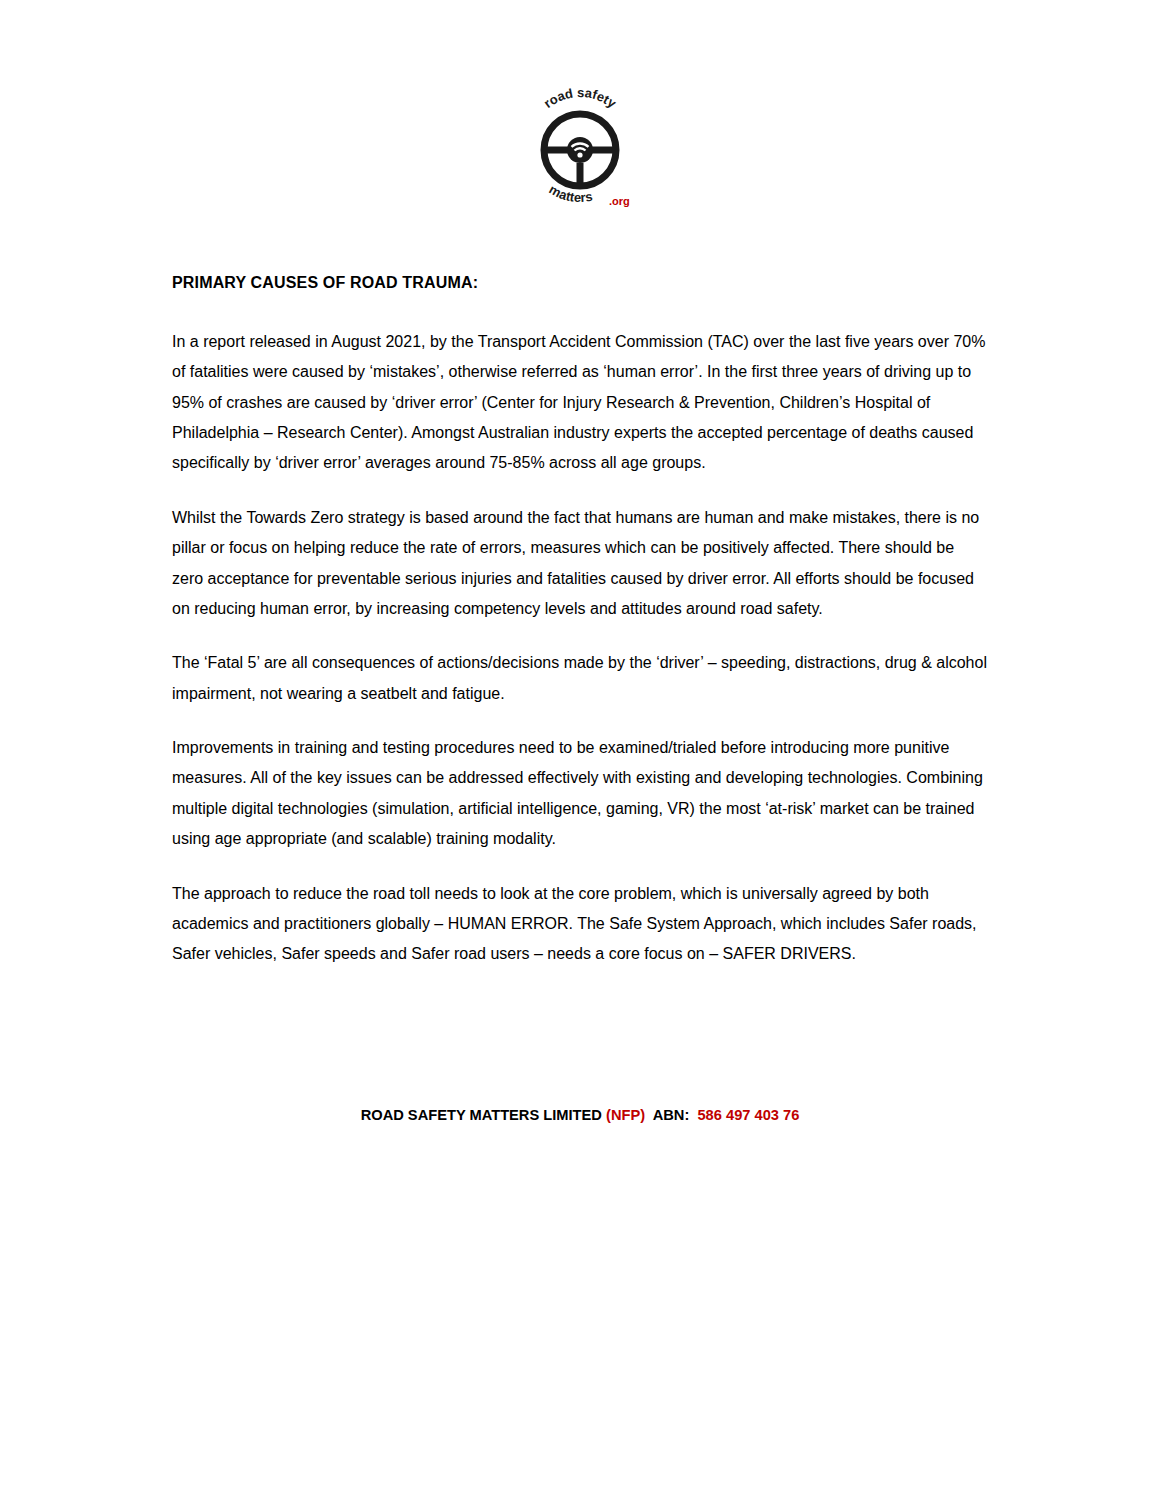road safety matters .org
PRIMARY CAUSES OF ROAD TRAUMA:
In a report released in August 2021, by the Transport Accident Commission (TAC) over the last five years over 70% of fatalities were caused by ‘mistakes’, otherwise referred as ‘human error’. In the first three years of driving up to 95% of crashes are caused by ‘driver error’ (Center for Injury Research & Prevention, Children’s Hospital of Philadelphia – Research Center). Amongst Australian industry experts the accepted percentage of deaths caused specifically by ‘driver error’ averages around 75-85% across all age groups.
Whilst the Towards Zero strategy is based around the fact that humans are human and make mistakes, there is no pillar or focus on helping reduce the rate of errors, measures which can be positively affected. There should be zero acceptance for preventable serious injuries and fatalities caused by driver error. All efforts should be focused on reducing human error, by increasing competency levels and attitudes around road safety.
The ‘Fatal 5’ are all consequences of actions/decisions made by the ‘driver’ – speeding, distractions, drug & alcohol impairment, not wearing a seatbelt and fatigue.
Improvements in training and testing procedures need to be examined/trialed before introducing more punitive measures. All of the key issues can be addressed effectively with existing and developing technologies. Combining multiple digital technologies (simulation, artificial intelligence, gaming, VR) the most ‘at-risk’ market can be trained using age appropriate (and scalable) training modality.
The approach to reduce the road toll needs to look at the core problem, which is universally agreed by both academics and practitioners globally – HUMAN ERROR. The Safe System Approach, which includes Safer roads, Safer vehicles, Safer speeds and Safer road users – needs a core focus on – SAFER DRIVERS.
ROAD SAFETY MATTERS LIMITED (NFP) ABN: 586 497 403 76